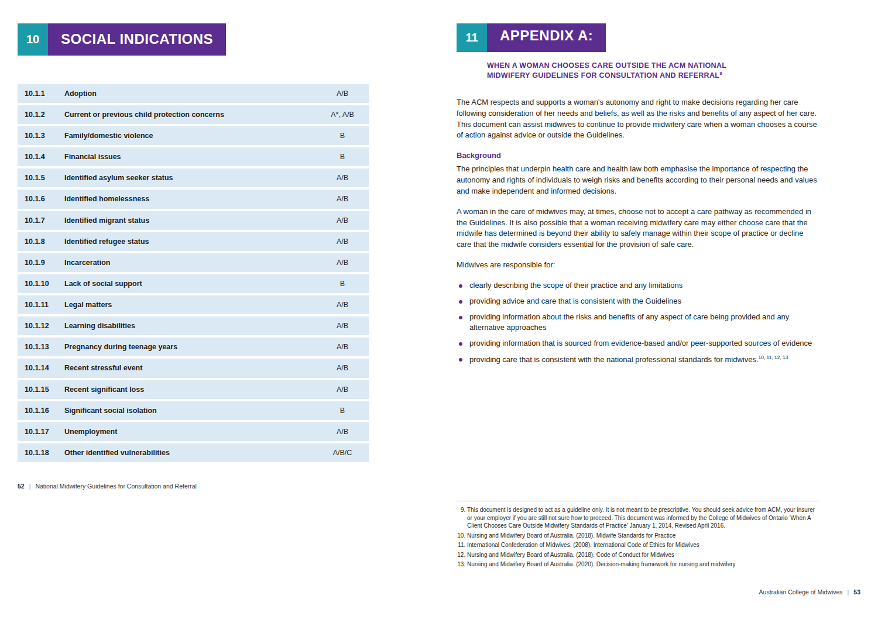10
Social Indications
| 10.1.1 | Adoption | A/B |
| 10.1.2 | Current or previous child protection concerns | A*, A/B |
| 10.1.3 | Family/domestic violence | B |
| 10.1.4 | Financial issues | B |
| 10.1.5 | Identified asylum seeker status | A/B |
| 10.1.6 | Identified homelessness | A/B |
| 10.1.7 | Identified migrant status | A/B |
| 10.1.8 | Identified refugee status | A/B |
| 10.1.9 | Incarceration | A/B |
| 10.1.10 | Lack of social support | B |
| 10.1.11 | Legal matters | A/B |
| 10.1.12 | Learning disabilities | A/B |
| 10.1.13 | Pregnancy during teenage years | A/B |
| 10.1.14 | Recent stressful event | A/B |
| 10.1.15 | Recent significant loss | A/B |
| 10.1.16 | Significant social isolation | B |
| 10.1.17 | Unemployment | A/B |
| 10.1.18 | Other identified vulnerabilities | A/B/C |
52 | National Midwifery Guidelines for Consultation and Referral
11
Appendix A:
When a woman chooses care outside the ACM National
Midwifery Guidelines for Consultation and Referral9
The ACM respects and supports a woman's autonomy and right to make decisions regarding her care following consideration of her needs and beliefs, as well as the risks and benefits of any aspect of her care. This document can assist midwives to continue to provide midwifery care when a woman chooses a course of action against advice or outside the Guidelines.
Background
The principles that underpin health care and health law both emphasise the importance of respecting the autonomy and rights of individuals to weigh risks and benefits according to their personal needs and values and make independent and informed decisions.
A woman in the care of midwives may, at times, choose not to accept a care pathway as recommended in the Guidelines. It is also possible that a woman receiving midwifery care may either choose care that the midwife has determined is beyond their ability to safely manage within their scope of practice or decline care that the midwife considers essential for the provision of safe care.
Midwives are responsible for:
clearly describing the scope of their practice and any limitations
providing advice and care that is consistent with the Guidelines
providing information about the risks and benefits of any aspect of care being provided and any alternative approaches
providing information that is sourced from evidence-based and/or peer-supported sources of evidence
providing care that is consistent with the national professional standards for midwives.10, 11, 12, 13
This document is designed to act as a guideline only. It is not meant to be prescriptive. You should seek advice from ACM, your insurer or your employer if you are still not sure how to proceed. This document was informed by the College of Midwives of Ontario 'When A Client Chooses Care Outside Midwifery Standards of Practice' January 1, 2014, Revised April 2016.
Nursing and Midwifery Board of Australia. (2018). Midwife Standards for Practice
International Confederation of Midwives. (2008). International Code of Ethics for Midwives
Nursing and Midwifery Board of Australia. (2018). Code of Conduct for Midwives
Nursing and Midwifery Board of Australia. (2020). Decision-making framework for nursing and midwifery
Australian College of Midwives | 53